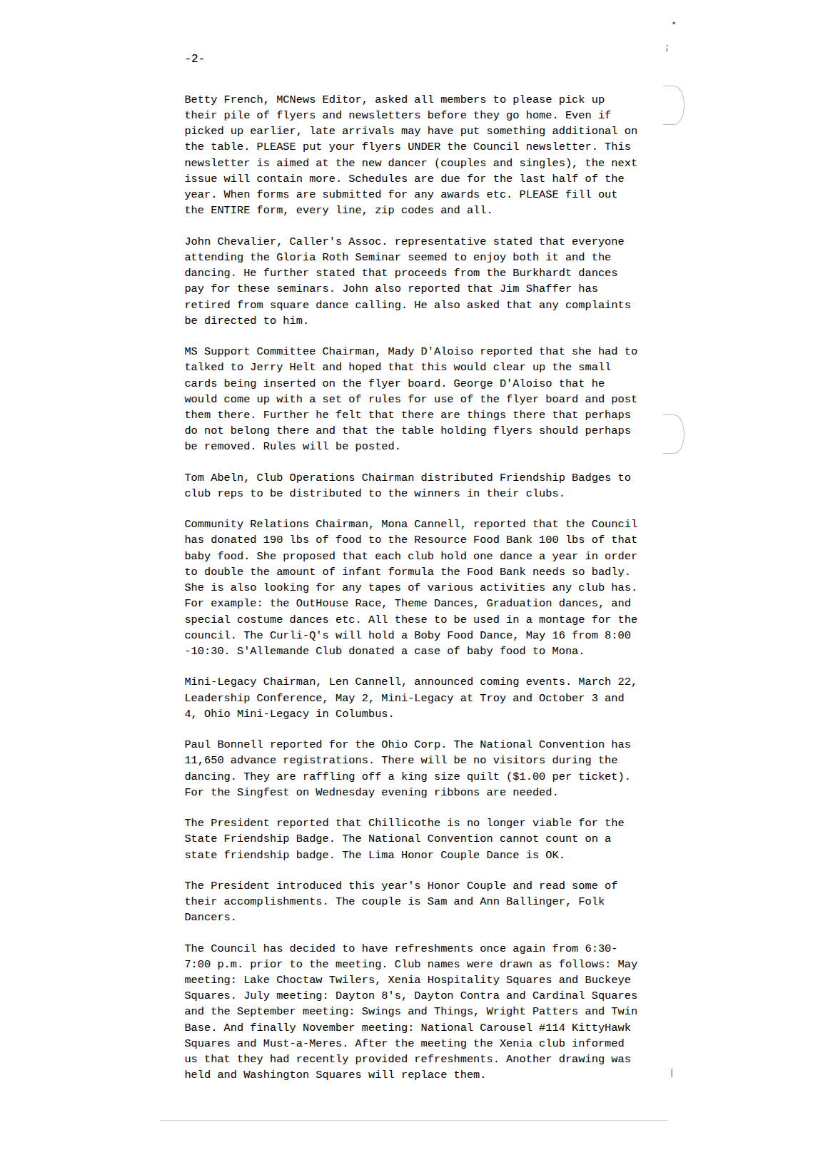• ; |
-2-
Betty French, MCNews Editor, asked all members to please pick up their pile of flyers and newsletters before they go home. Even if picked up earlier, late arrivals may have put something additional on the table. PLEASE put your flyers UNDER the Council newsletter. This newsletter is aimed at the new dancer (couples and singles), the next issue will contain more. Schedules are due for the last half of the year. When forms are submitted for any awards etc. PLEASE fill out the ENTIRE form, every line, zip codes and all.
John Chevalier, Caller's Assoc. representative stated that everyone attending the Gloria Roth Seminar seemed to enjoy both it and the dancing. He further stated that proceeds from the Burkhardt dances pay for these seminars. John also reported that Jim Shaffer has retired from square dance calling. He also asked that any complaints be directed to him.
MS Support Committee Chairman, Mady D'Aloiso reported that she had to talked to Jerry Helt and hoped that this would clear up the small cards being inserted on the flyer board. George D'Aloiso that he would come up with a set of rules for use of the flyer board and post them there. Further he felt that there are things there that perhaps do not belong there and that the table holding flyers should perhaps be removed. Rules will be posted.
Tom Abeln, Club Operations Chairman distributed Friendship Badges to club reps to be distributed to the winners in their clubs.
Community Relations Chairman, Mona Cannell, reported that the Council has donated 190 lbs of food to the Resource Food Bank 100 lbs of that baby food. She proposed that each club hold one dance a year in order to double the amount of infant formula the Food Bank needs so badly. She is also looking for any tapes of various activities any club has. For example: the OutHouse Race, Theme Dances, Graduation dances, and special costume dances etc. All these to be used in a montage for the council. The Curli-Q's will hold a Boby Food Dance, May 16 from 8:00 -10:30. S'Allemande Club donated a case of baby food to Mona.
Mini-Legacy Chairman, Len Cannell, announced coming events. March 22, Leadership Conference, May 2, Mini-Legacy at Troy and October 3 and 4, Ohio Mini-Legacy in Columbus.
Paul Bonnell reported for the Ohio Corp. The National Convention has 11,650 advance registrations. There will be no visitors during the dancing. They are raffling off a king size quilt ($1.00 per ticket). For the Singfest on Wednesday evening ribbons are needed.
The President reported that Chillicothe is no longer viable for the State Friendship Badge. The National Convention cannot count on a state friendship badge. The Lima Honor Couple Dance is OK.
The President introduced this year's Honor Couple and read some of their accomplishments. The couple is Sam and Ann Ballinger, Folk Dancers.
The Council has decided to have refreshments once again from 6:30-7:00 p.m. prior to the meeting. Club names were drawn as follows: May meeting: Lake Choctaw Twilers, Xenia Hospitality Squares and Buckeye Squares. July meeting: Dayton 8's, Dayton Contra and Cardinal Squares and the September meeting: Swings and Things, Wright Patters and Twin Base. And finally November meeting: National Carousel #114 KittyHawk Squares and Must-a-Meres. After the meeting the Xenia club informed us that they had recently provided refreshments. Another drawing was held and Washington Squares will replace them.